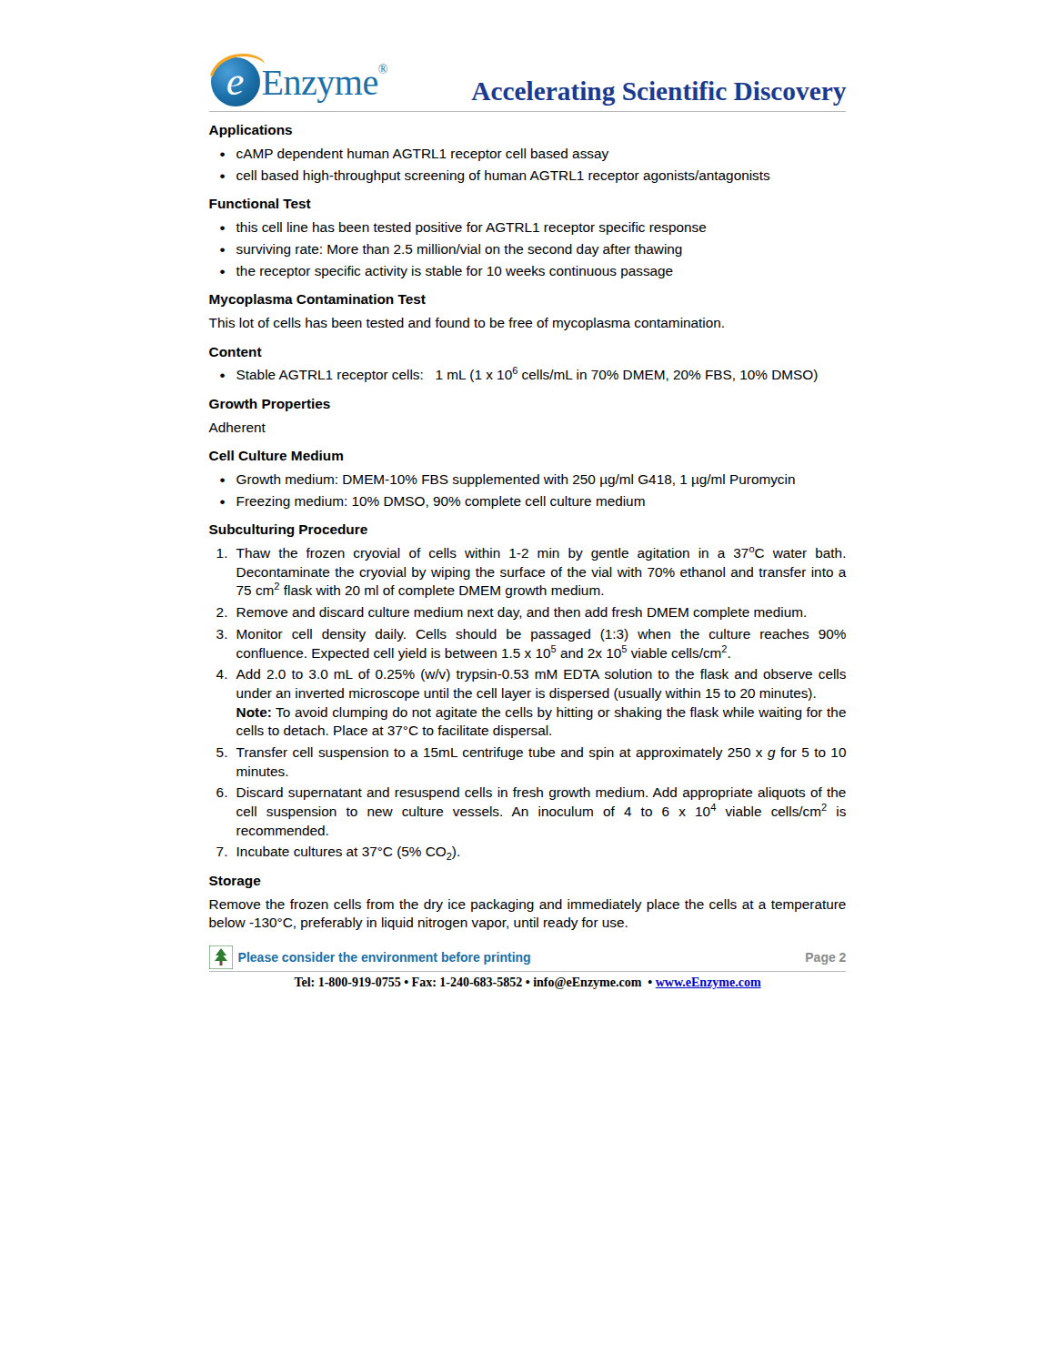e
Enzyme®
Accelerating Scientific Discovery
Applications
cAMP dependent human AGTRL1 receptor cell based assay
cell based high-throughput screening of human AGTRL1 receptor agonists/antagonists
Functional Test
this cell line has been tested positive for AGTRL1 receptor specific response
surviving rate: More than 2.5 million/vial on the second day after thawing
the receptor specific activity is stable for 10 weeks continuous passage
Mycoplasma Contamination Test
This lot of cells has been tested and found to be free of mycoplasma contamination.
Content
Stable AGTRL1 receptor cells: 1 mL (1 x 106 cells/mL in 70% DMEM, 20% FBS, 10% DMSO)
Growth Properties
Adherent
Cell Culture Medium
Growth medium: DMEM-10% FBS supplemented with 250 µg/ml G418, 1 µg/ml Puromycin
Freezing medium: 10% DMSO, 90% complete cell culture medium
Subculturing Procedure
Thaw the frozen cryovial of cells within 1-2 min by gentle agitation in a 37oC water bath. Decontaminate the cryovial by wiping the surface of the vial with 70% ethanol and transfer into a 75 cm2 flask with 20 ml of complete DMEM growth medium.
Remove and discard culture medium next day, and then add fresh DMEM complete medium.
Monitor cell density daily. Cells should be passaged (1:3) when the culture reaches 90% confluence. Expected cell yield is between 1.5 x 105 and 2x 105 viable cells/cm2.
Add 2.0 to 3.0 mL of 0.25% (w/v) trypsin-0.53 mM EDTA solution to the flask and observe cells under an inverted microscope until the cell layer is dispersed (usually within 15 to 20 minutes).
Note: To avoid clumping do not agitate the cells by hitting or shaking the flask while waiting for the cells to detach. Place at 37°C to facilitate dispersal.
Transfer cell suspension to a 15mL centrifuge tube and spin at approximately 250 x g for 5 to 10 minutes.
Discard supernatant and resuspend cells in fresh growth medium. Add appropriate aliquots of the cell suspension to new culture vessels. An inoculum of 4 to 6 x 104 viable cells/cm2 is recommended.
Incubate cultures at 37°C (5% CO2).
Storage
Remove the frozen cells from the dry ice packaging and immediately place the cells at a temperature below -130°C, preferably in liquid nitrogen vapor, until ready for use.
Please consider the environment before printing
Page 2
Tel: 1-800-919-0755 • Fax: 1-240-683-5852 • info@eEnzyme.com • www.eEnzyme.com